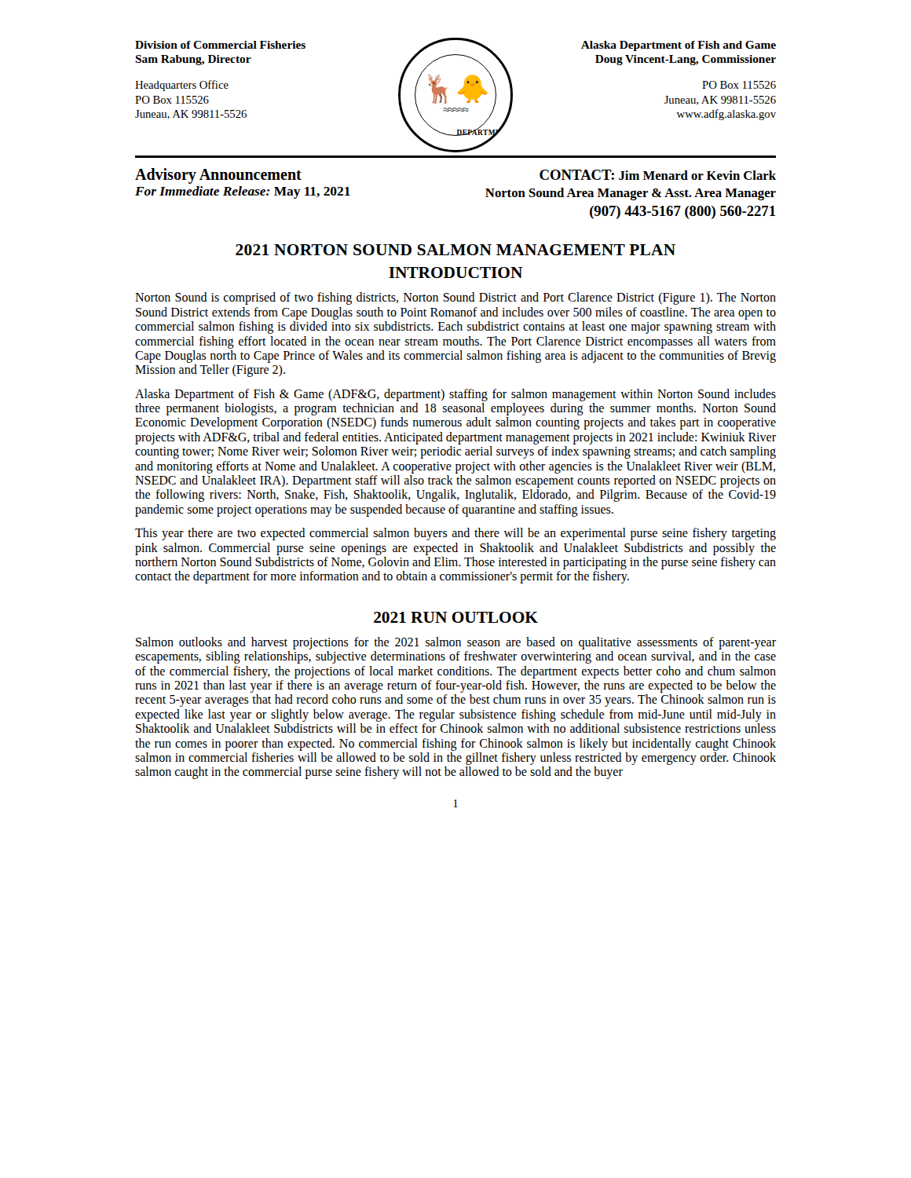Division of Commercial Fisheries
Sam Rabung, Director
Headquarters Office
PO Box 115526
Juneau, AK 99811-5526
ALASKA DEPARTMENT OF FISH AND GAME
🦌🐥
≈≈≈≈≈
Alaska Department of Fish and Game
Doug Vincent-Lang, Commissioner
PO Box 115526
Juneau, AK 99811-5526
www.adfg.alaska.gov
Advisory Announcement
For Immediate Release: May 11, 2021
CONTACT: Jim Menard or Kevin Clark
Norton Sound Area Manager & Asst. Area Manager
(907) 443-5167 (800) 560-2271
2021 NORTON SOUND SALMON MANAGEMENT PLAN
INTRODUCTION
Norton Sound is comprised of two fishing districts, Norton Sound District and Port Clarence District (Figure 1). The Norton Sound District extends from Cape Douglas south to Point Romanof and includes over 500 miles of coastline. The area open to commercial salmon fishing is divided into six subdistricts. Each subdistrict contains at least one major spawning stream with commercial fishing effort located in the ocean near stream mouths. The Port Clarence District encompasses all waters from Cape Douglas north to Cape Prince of Wales and its commercial salmon fishing area is adjacent to the communities of Brevig Mission and Teller (Figure 2).
Alaska Department of Fish & Game (ADF&G, department) staffing for salmon management within Norton Sound includes three permanent biologists, a program technician and 18 seasonal employees during the summer months. Norton Sound Economic Development Corporation (NSEDC) funds numerous adult salmon counting projects and takes part in cooperative projects with ADF&G, tribal and federal entities. Anticipated department management projects in 2021 include: Kwiniuk River counting tower; Nome River weir; Solomon River weir; periodic aerial surveys of index spawning streams; and catch sampling and monitoring efforts at Nome and Unalakleet. A cooperative project with other agencies is the Unalakleet River weir (BLM, NSEDC and Unalakleet IRA). Department staff will also track the salmon escapement counts reported on NSEDC projects on the following rivers: North, Snake, Fish, Shaktoolik, Ungalik, Inglutalik, Eldorado, and Pilgrim. Because of the Covid-19 pandemic some project operations may be suspended because of quarantine and staffing issues.
This year there are two expected commercial salmon buyers and there will be an experimental purse seine fishery targeting pink salmon. Commercial purse seine openings are expected in Shaktoolik and Unalakleet Subdistricts and possibly the northern Norton Sound Subdistricts of Nome, Golovin and Elim. Those interested in participating in the purse seine fishery can contact the department for more information and to obtain a commissioner's permit for the fishery.
2021 RUN OUTLOOK
Salmon outlooks and harvest projections for the 2021 salmon season are based on qualitative assessments of parent-year escapements, sibling relationships, subjective determinations of freshwater overwintering and ocean survival, and in the case of the commercial fishery, the projections of local market conditions. The department expects better coho and chum salmon runs in 2021 than last year if there is an average return of four-year-old fish. However, the runs are expected to be below the recent 5-year averages that had record coho runs and some of the best chum runs in over 35 years. The Chinook salmon run is expected like last year or slightly below average. The regular subsistence fishing schedule from mid-June until mid-July in Shaktoolik and Unalakleet Subdistricts will be in effect for Chinook salmon with no additional subsistence restrictions unless the run comes in poorer than expected. No commercial fishing for Chinook salmon is likely but incidentally caught Chinook salmon in commercial fisheries will be allowed to be sold in the gillnet fishery unless restricted by emergency order. Chinook salmon caught in the commercial purse seine fishery will not be allowed to be sold and the buyer
1